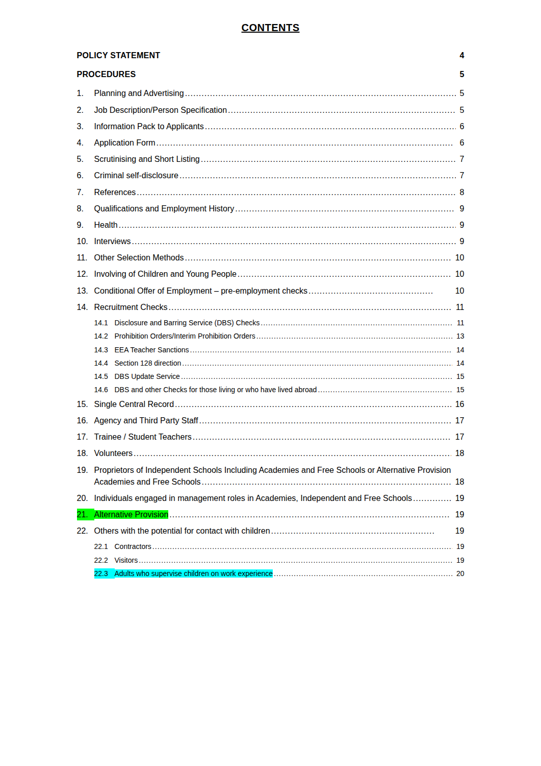CONTENTS
POLICY STATEMENT 4
PROCEDURES 5
1. Planning and Advertising ................................................................................................................. 5
2. Job Description/Person Specification ..................................................................................... 5
3. Information Pack to Applicants ............................................................................................. 6
4. Application Form ........................................................................................................... 6
5. Scrutinising and Short Listing ............................................................................................... 7
6. Criminal self-disclosure ..................................................................................................... 7
7. References ..................................................................................................................... 8
8. Qualifications and Employment History ............................................................................... 9
9. Health ............................................................................................................................. 9
10. Interviews ..................................................................................................................... 9
11. Other Selection Methods ................................................................................................. 10
12. Involving of Children and Young People .............................................................................. 10
13. Conditional Offer of Employment – pre-employment checks ............................................. 10
14. Recruitment Checks ....................................................................................................... 11
14.1 Disclosure and Barring Service (DBS) Checks ................................................................................................. 11
14.2 Prohibition Orders/Interim Prohibition Orders ............................................................................................... 13
14.3 EEA Teacher Sanctions ................................................................................................................................. 14
14.4 Section 128 direction .................................................................................................................................... 14
14.5 DBS Update Service ....................................................................................................................................... 15
14.6 DBS and other Checks for those living or who have lived abroad ..................................................................... 15
15. Single Central Record .................................................................................................... 16
16. Agency and Third Party Staff ............................................................................................. 17
17. Trainee / Student Teachers ................................................................................................. 17
18. Volunteers ..................................................................................................................... 18
19. Proprietors of Independent Schools Including Academies and Free Schools or Alternative Provision
Academies and Free Schools ............................................................................................................. 18
20. Individuals engaged in management roles in Academies, Independent and Free Schools ................... 19
21. Alternative Provision ..................................................................................................... 19
22. Others with the potential for contact with children ........................................................... 19
22.1 Contractors ....................................................................................................................................................... 19
22.2 Visitors .............................................................................................................................................................. 19
22.3 Adults who supervise children on work experience ....................................................................................... 20